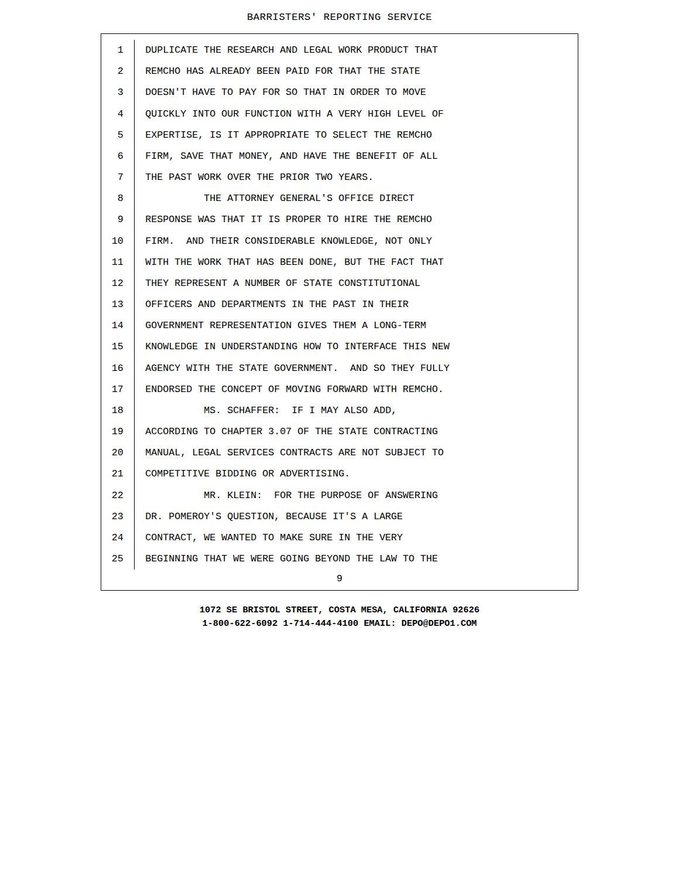BARRISTERS' REPORTING SERVICE
| 1 | DUPLICATE THE RESEARCH AND LEGAL WORK PRODUCT THAT |
| 2 | REMCHO HAS ALREADY BEEN PAID FOR THAT THE STATE |
| 3 | DOESN'T HAVE TO PAY FOR SO THAT IN ORDER TO MOVE |
| 4 | QUICKLY INTO OUR FUNCTION WITH A VERY HIGH LEVEL OF |
| 5 | EXPERTISE, IS IT APPROPRIATE TO SELECT THE REMCHO |
| 6 | FIRM, SAVE THAT MONEY, AND HAVE THE BENEFIT OF ALL |
| 7 | THE PAST WORK OVER THE PRIOR TWO YEARS. |
| 8 | THE ATTORNEY GENERAL'S OFFICE DIRECT |
| 9 | RESPONSE WAS THAT IT IS PROPER TO HIRE THE REMCHO |
| 10 | FIRM. AND THEIR CONSIDERABLE KNOWLEDGE, NOT ONLY |
| 11 | WITH THE WORK THAT HAS BEEN DONE, BUT THE FACT THAT |
| 12 | THEY REPRESENT A NUMBER OF STATE CONSTITUTIONAL |
| 13 | OFFICERS AND DEPARTMENTS IN THE PAST IN THEIR |
| 14 | GOVERNMENT REPRESENTATION GIVES THEM A LONG-TERM |
| 15 | KNOWLEDGE IN UNDERSTANDING HOW TO INTERFACE THIS NEW |
| 16 | AGENCY WITH THE STATE GOVERNMENT. AND SO THEY FULLY |
| 17 | ENDORSED THE CONCEPT OF MOVING FORWARD WITH REMCHO. |
| 18 | MS. SCHAFFER: IF I MAY ALSO ADD, |
| 19 | ACCORDING TO CHAPTER 3.07 OF THE STATE CONTRACTING |
| 20 | MANUAL, LEGAL SERVICES CONTRACTS ARE NOT SUBJECT TO |
| 21 | COMPETITIVE BIDDING OR ADVERTISING. |
| 22 | MR. KLEIN: FOR THE PURPOSE OF ANSWERING |
| 23 | DR. POMEROY'S QUESTION, BECAUSE IT'S A LARGE |
| 24 | CONTRACT, WE WANTED TO MAKE SURE IN THE VERY |
| 25 | BEGINNING THAT WE WERE GOING BEYOND THE LAW TO THE |
9
1072 SE BRISTOL STREET, COSTA MESA, CALIFORNIA 92626
1-800-622-6092 1-714-444-4100 EMAIL: DEPO@DEPO1.COM